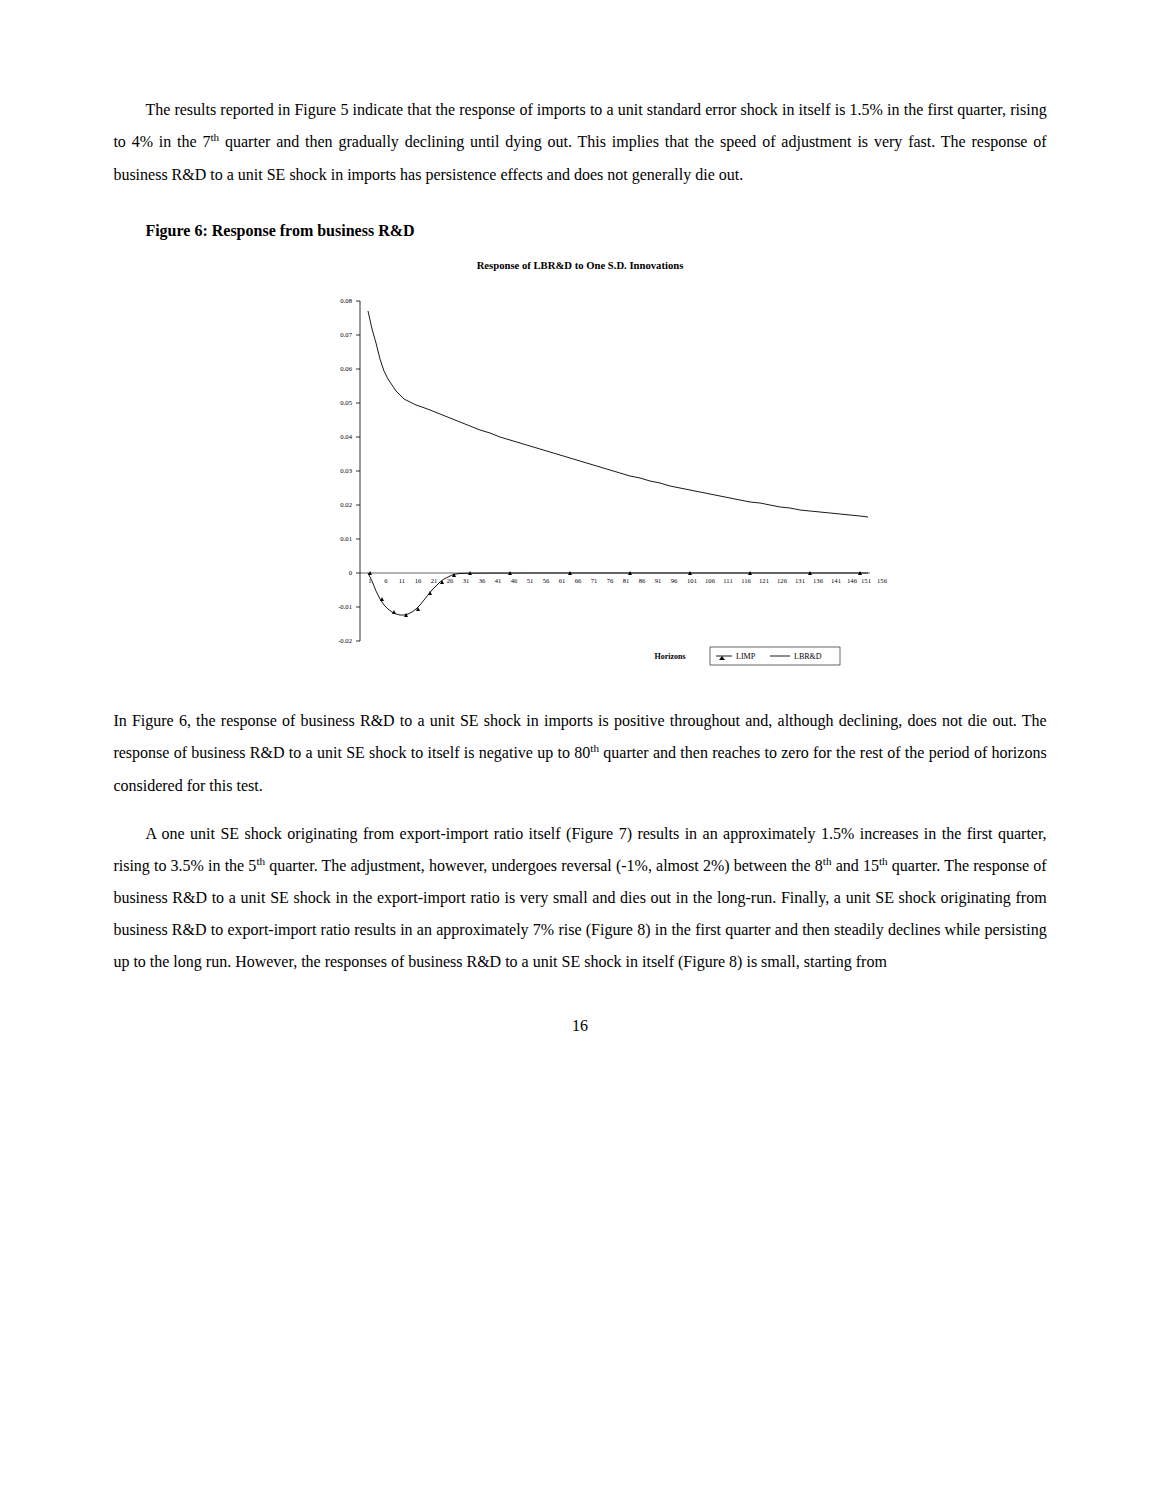The results reported in Figure 5 indicate that the response of imports to a unit standard error shock in itself is 1.5% in the first quarter, rising to 4% in the 7th quarter and then gradually declining until dying out. This implies that the speed of adjustment is very fast. The response of business R&D to a unit SE shock in imports has persistence effects and does not generally die out.
Figure 6: Response from business R&D
Response of LBR&D to One S.D. Innovations
0.08 0.07 0.06 0.05 0.04 0.03 0.02 0.01 0 -0.01 -0.02 1 6 11 16 21 26 31 36 41 46 51 56 61 66 71 76 81 86 91 96 101 106 111 116 121 126 131 136 141 146 151 156 Horizons LIMP LBR&D
In Figure 6, the response of business R&D to a unit SE shock in imports is positive throughout and, although declining, does not die out. The response of business R&D to a unit SE shock to itself is negative up to 80th quarter and then reaches to zero for the rest of the period of horizons considered for this test.
A one unit SE shock originating from export-import ratio itself (Figure 7) results in an approximately 1.5% increases in the first quarter, rising to 3.5% in the 5th quarter. The adjustment, however, undergoes reversal (-1%, almost 2%) between the 8th and 15th quarter. The response of business R&D to a unit SE shock in the export-import ratio is very small and dies out in the long-run. Finally, a unit SE shock originating from business R&D to export-import ratio results in an approximately 7% rise (Figure 8) in the first quarter and then steadily declines while persisting up to the long run. However, the responses of business R&D to a unit SE shock in itself (Figure 8) is small, starting from
16